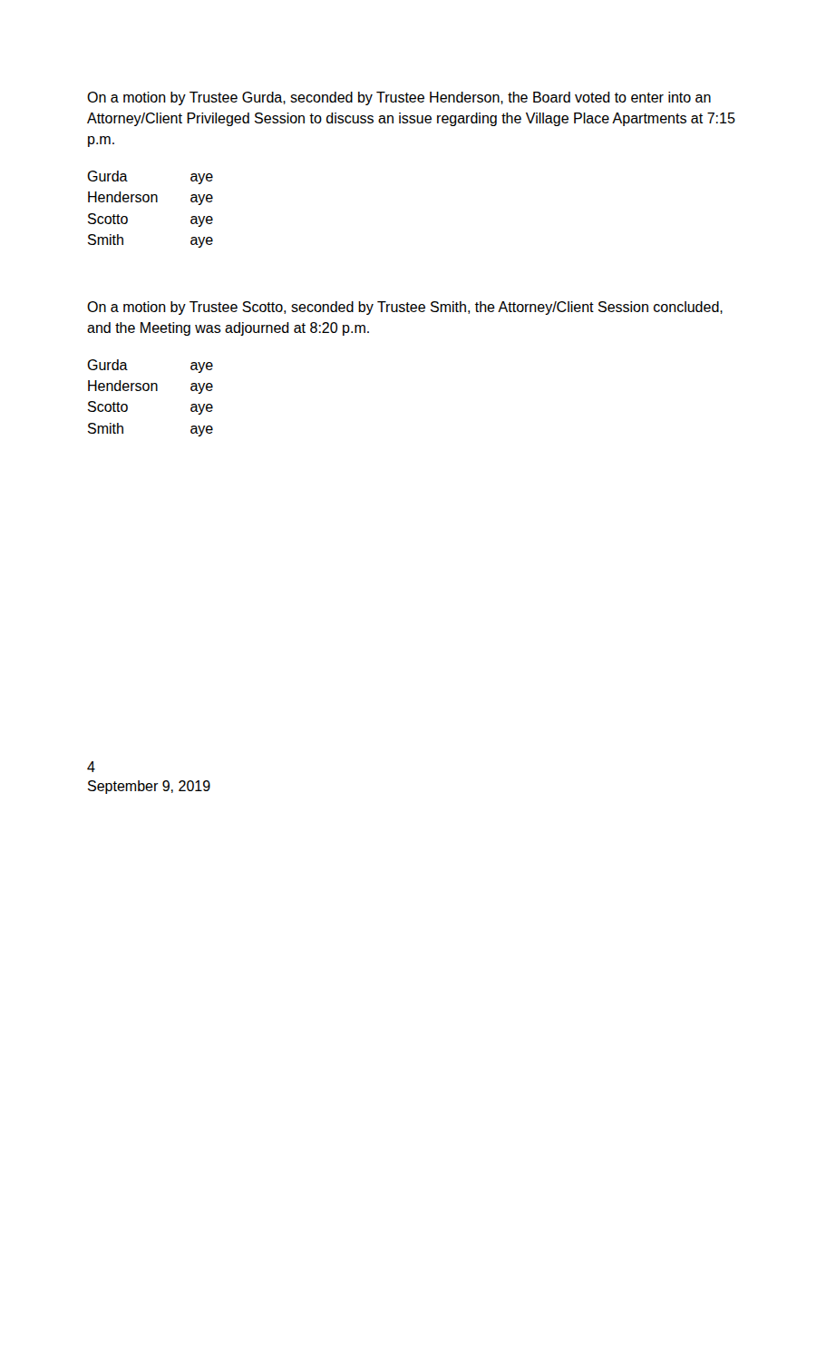On a motion by Trustee Gurda, seconded by Trustee Henderson, the Board voted to enter into an Attorney/Client Privileged Session to discuss an issue regarding the Village Place Apartments at 7:15 p.m.
| Gurda | aye |
| Henderson | aye |
| Scotto | aye |
| Smith | aye |
On a motion by Trustee Scotto, seconded by Trustee Smith, the Attorney/Client Session concluded, and the Meeting was adjourned at 8:20 p.m.
| Gurda | aye |
| Henderson | aye |
| Scotto | aye |
| Smith | aye |
4
September 9, 2019